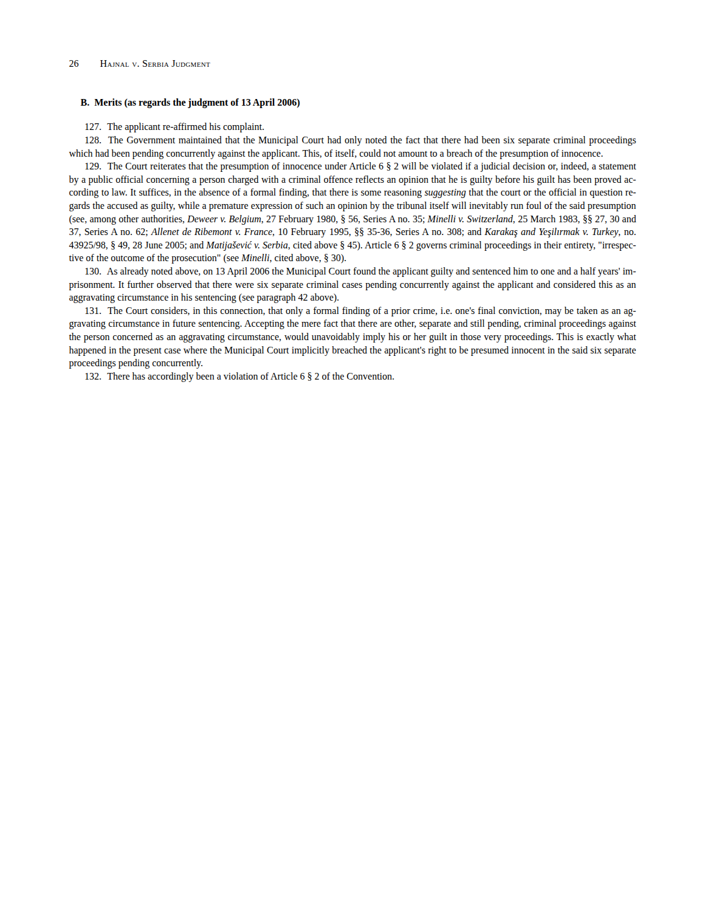26 Hajnal v. Serbia Judgment
B. Merits (as regards the judgment of 13 April 2006)
127. The applicant re-affirmed his complaint.
128. The Government maintained that the Municipal Court had only noted the fact that there had been six separate criminal proceedings which had been pending concurrently against the applicant. This, of itself, could not amount to a breach of the presumption of innocence.
129. The Court reiterates that the presumption of innocence under Article 6 § 2 will be violated if a judicial decision or, indeed, a statement by a public official concerning a person charged with a criminal offence reflects an opinion that he is guilty before his guilt has been proved according to law. It suffices, in the absence of a formal finding, that there is some reasoning suggesting that the court or the official in question regards the accused as guilty, while a premature expression of such an opinion by the tribunal itself will inevitably run foul of the said presumption (see, among other authorities, Deweer v. Belgium, 27 February 1980, § 56, Series A no. 35; Minelli v. Switzerland, 25 March 1983, §§ 27, 30 and 37, Series A no. 62; Allenet de Ribemont v. France, 10 February 1995, §§ 35-36, Series A no. 308; and Karakaş and Yeşilırmak v. Turkey, no. 43925/98, § 49, 28 June 2005; and Matijašević v. Serbia, cited above § 45). Article 6 § 2 governs criminal proceedings in their entirety, "irrespective of the outcome of the prosecution" (see Minelli, cited above, § 30).
130. As already noted above, on 13 April 2006 the Municipal Court found the applicant guilty and sentenced him to one and a half years' imprisonment. It further observed that there were six separate criminal cases pending concurrently against the applicant and considered this as an aggravating circumstance in his sentencing (see paragraph 42 above).
131. The Court considers, in this connection, that only a formal finding of a prior crime, i.e. one's final conviction, may be taken as an aggravating circumstance in future sentencing. Accepting the mere fact that there are other, separate and still pending, criminal proceedings against the person concerned as an aggravating circumstance, would unavoidably imply his or her guilt in those very proceedings. This is exactly what happened in the present case where the Municipal Court implicitly breached the applicant's right to be presumed innocent in the said six separate proceedings pending concurrently.
132. There has accordingly been a violation of Article 6 § 2 of the Convention.